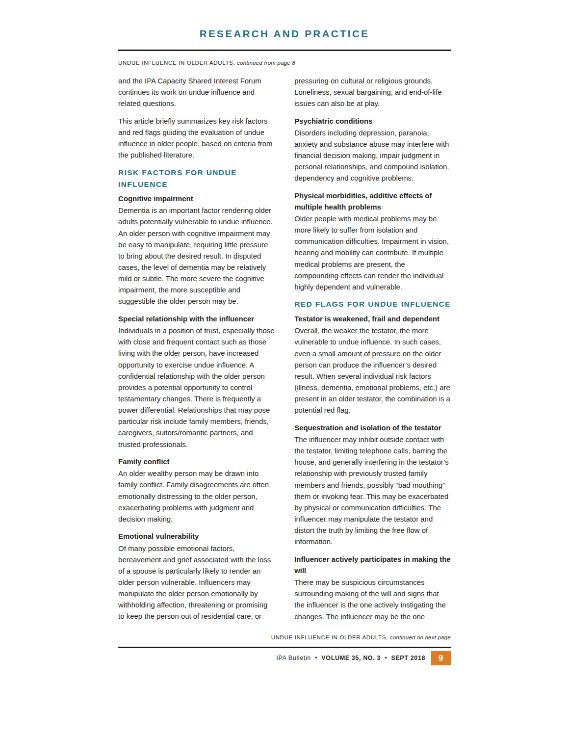Research and Practice
Undue influence in older adults, continued from page 8
and the IPA Capacity Shared Interest Forum continues its work on undue influence and related questions.
This article briefly summarizes key risk factors and red flags guiding the evaluation of undue influence in older people, based on criteria from the published literature.
Risk factors for undue influence
Cognitive impairment
Dementia is an important factor rendering older adults potentially vulnerable to undue influence. An older person with cognitive impairment may be easy to manipulate, requiring little pressure to bring about the desired result. In disputed cases, the level of dementia may be relatively mild or subtle. The more severe the cognitive impairment, the more susceptible and suggestible the older person may be.
Special relationship with the influencer
Individuals in a position of trust, especially those with close and frequent contact such as those living with the older person, have increased opportunity to exercise undue influence. A confidential relationship with the older person provides a potential opportunity to control testamentary changes. There is frequently a power differential. Relationships that may pose particular risk include family members, friends, caregivers, suitors/romantic partners, and trusted professionals.
Family conflict
An older wealthy person may be drawn into family conflict. Family disagreements are often emotionally distressing to the older person, exacerbating problems with judgment and decision making.
Emotional vulnerability
Of many possible emotional factors, bereavement and grief associated with the loss of a spouse is particularly likely to render an older person vulnerable. Influencers may manipulate the older person emotionally by withholding affection, threatening or promising to keep the person out of residential care, or pressuring on cultural or religious grounds. Loneliness, sexual bargaining, and end-of-life issues can also be at play.
Psychiatric conditions
Disorders including depression, paranoia, anxiety and substance abuse may interfere with financial decision making, impair judgment in personal relationships, and compound isolation, dependency and cognitive problems.
Physical morbidities, additive effects of multiple health problems
Older people with medical problems may be more likely to suffer from isolation and communication difficulties. Impairment in vision, hearing and mobility can contribute. If multiple medical problems are present, the compounding effects can render the individual highly dependent and vulnerable.
Red flags for undue influence
Testator is weakened, frail and dependent
Overall, the weaker the testator, the more vulnerable to undue influence. In such cases, even a small amount of pressure on the older person can produce the influencer’s desired result. When several individual risk factors (illness, dementia, emotional problems, etc.) are present in an older testator, the combination is a potential red flag.
Sequestration and isolation of the testator
The influencer may inhibit outside contact with the testator, limiting telephone calls, barring the house, and generally interfering in the testator’s relationship with previously trusted family members and friends, possibly “bad mouthing” them or invoking fear. This may be exacerbated by physical or communication difficulties. The influencer may manipulate the testator and distort the truth by limiting the free flow of information.
Influencer actively participates in making the will
There may be suspicious circumstances surrounding making of the will and signs that the influencer is the one actively instigating the changes. The influencer may be the one
Undue influence in older adults, continued on next page
IPA Bulletin • VOLUME 35, NO. 3 • SEPT 2018
9